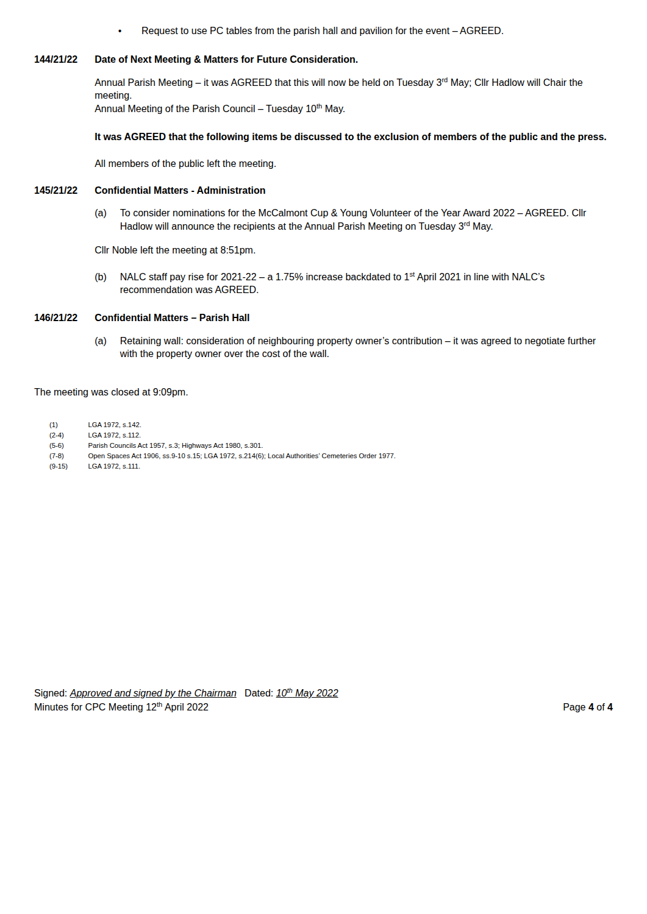•Request to use PC tables from the parish hall and pavilion for the event – AGREED.
144/21/22 Date of Next Meeting & Matters for Future Consideration.
Annual Parish Meeting – it was AGREED that this will now be held on Tuesday 3rd May; Cllr Hadlow will Chair the meeting.
Annual Meeting of the Parish Council – Tuesday 10th May.
It was AGREED that the following items be discussed to the exclusion of members of the public and the press.
All members of the public left the meeting.
145/21/22 Confidential Matters - Administration
(a) To consider nominations for the McCalmont Cup & Young Volunteer of the Year Award 2022 – AGREED. Cllr Hadlow will announce the recipients at the Annual Parish Meeting on Tuesday 3rd May.
Cllr Noble left the meeting at 8:51pm.
(b) NALC staff pay rise for 2021-22 – a 1.75% increase backdated to 1st April 2021 in line with NALC’s recommendation was AGREED.
146/21/22 Confidential Matters – Parish Hall
(a) Retaining wall: consideration of neighbouring property owner’s contribution – it was agreed to negotiate further with the property owner over the cost of the wall.
The meeting was closed at 9:09pm.
| (1) | LGA 1972, s.142. |
| (2-4) | LGA 1972, s.112. |
| (5-6) | Parish Councils Act 1957, s.3; Highways Act 1980, s.301. |
| (7-8) | Open Spaces Act 1906, ss.9-10 s.15; LGA 1972, s.214(6); Local Authorities’ Cemeteries Order 1977. |
| (9-15) | LGA 1972, s.111. |
Signed: Approved and signed by the Chairman Dated: 10th May 2022
Minutes for CPC Meeting 12th April 2022 Page 4 of 4